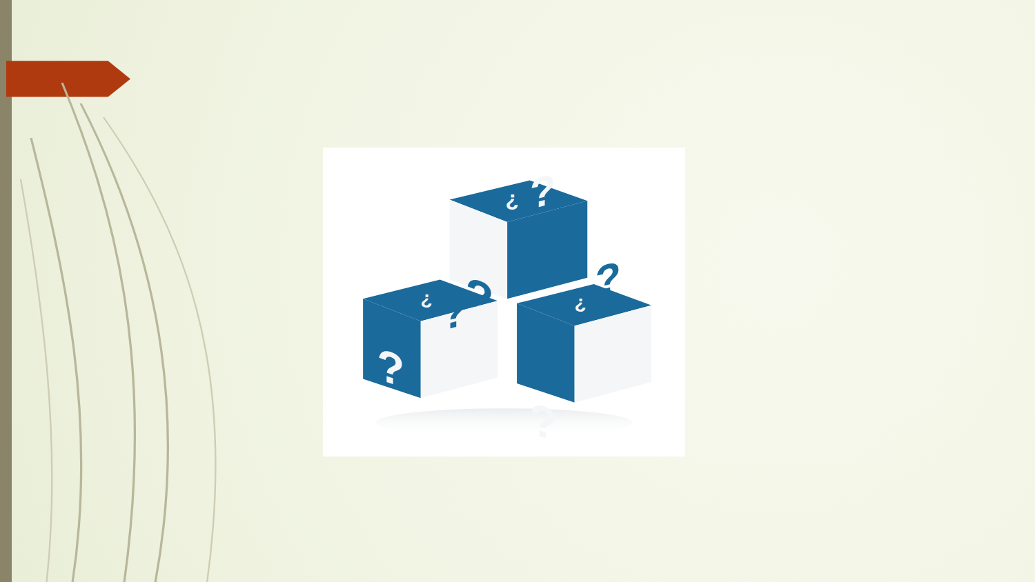Questions
? ? ? ? ? ? ? ? ?
Three cubes stacked in a pyramid, each face marked with a question mark in blue and white.